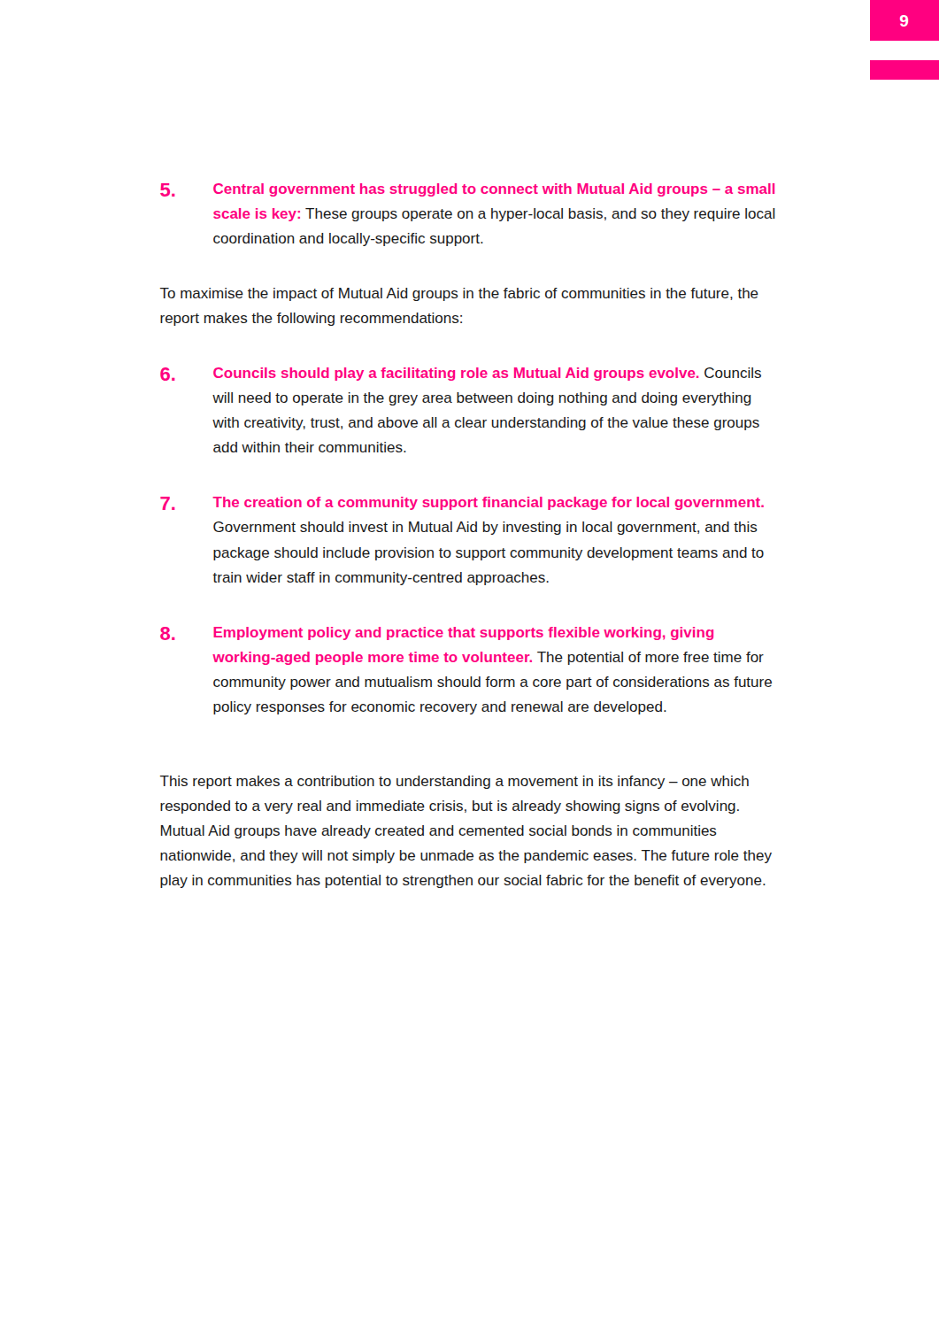9
5.
Central government has struggled to connect with Mutual Aid groups – a small scale is key: These groups operate on a hyper-local basis, and so they require local coordination and locally-specific support.
To maximise the impact of Mutual Aid groups in the fabric of communities in the future, the report makes the following recommendations:
6.
Councils should play a facilitating role as Mutual Aid groups evolve. Councils will need to operate in the grey area between doing nothing and doing everything with creativity, trust, and above all a clear understanding of the value these groups add within their communities.
7.
The creation of a community support financial package for local government. Government should invest in Mutual Aid by investing in local government, and this package should include provision to support community development teams and to train wider staff in community-centred approaches.
8.
Employment policy and practice that supports flexible working, giving working-aged people more time to volunteer. The potential of more free time for community power and mutualism should form a core part of considerations as future policy responses for economic recovery and renewal are developed.
This report makes a contribution to understanding a movement in its infancy – one which responded to a very real and immediate crisis, but is already showing signs of evolving. Mutual Aid groups have already created and cemented social bonds in communities nationwide, and they will not simply be unmade as the pandemic eases. The future role they play in communities has potential to strengthen our social fabric for the benefit of everyone.